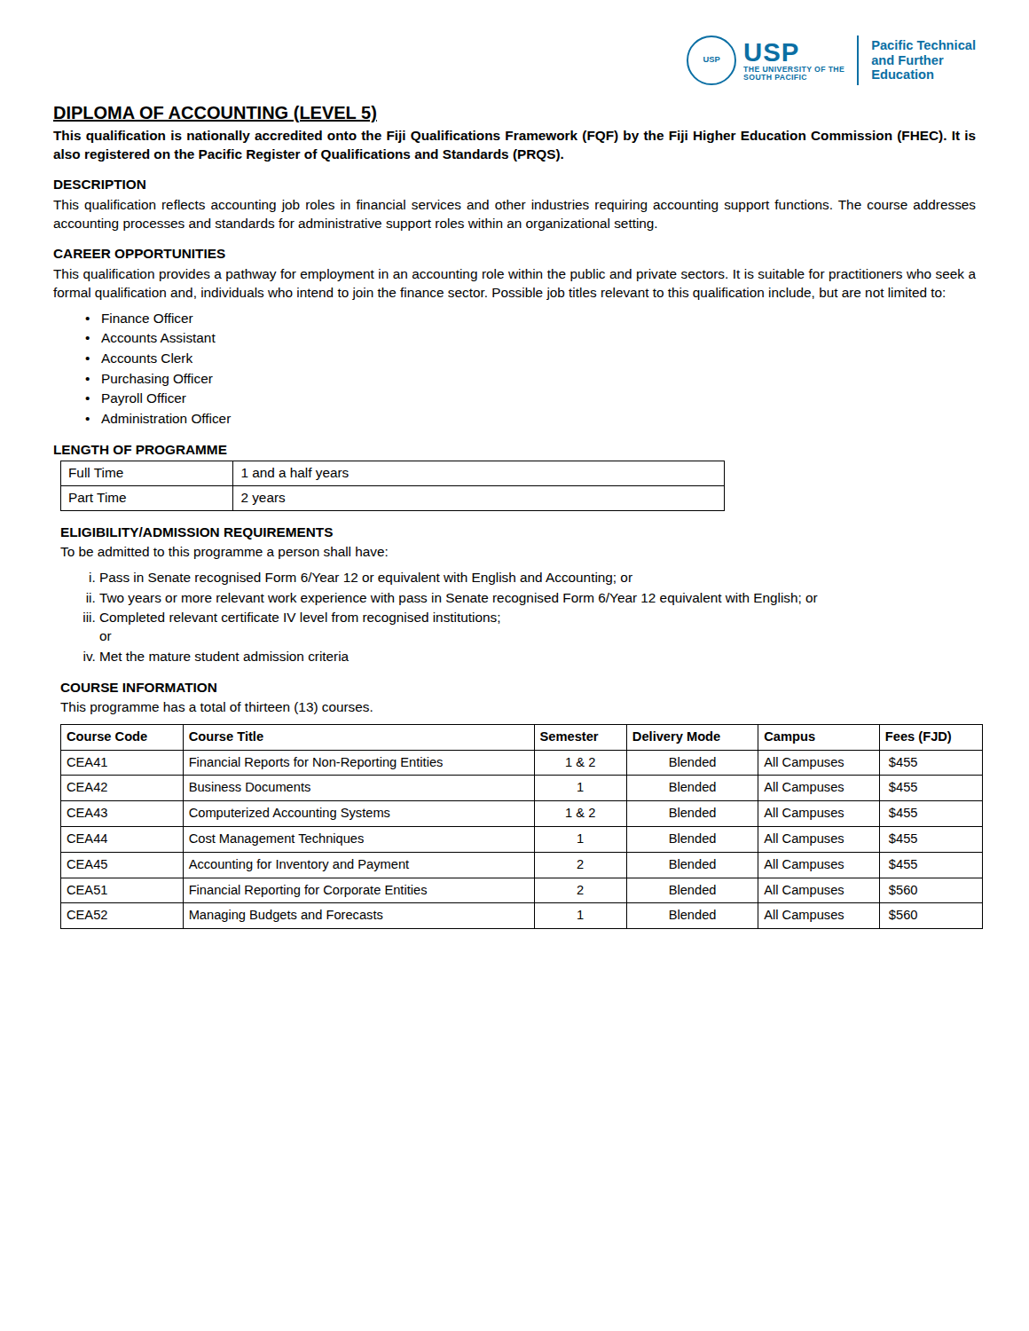USP
USP
THE UNIVERSITY OF THE
SOUTH PACIFIC
Pacific Technical
and Further
Education
DIPLOMA OF ACCOUNTING (LEVEL 5)
This qualification is nationally accredited onto the Fiji Qualifications Framework (FQF) by the Fiji Higher Education Commission (FHEC). It is also registered on the Pacific Register of Qualifications and Standards (PRQS).
DESCRIPTION
This qualification reflects accounting job roles in financial services and other industries requiring accounting support functions. The course addresses accounting processes and standards for administrative support roles within an organizational setting.
CAREER OPPORTUNITIES
This qualification provides a pathway for employment in an accounting role within the public and private sectors. It is suitable for practitioners who seek a formal qualification and, individuals who intend to join the finance sector. Possible job titles relevant to this qualification include, but are not limited to:
Finance Officer
Accounts Assistant
Accounts Clerk
Purchasing Officer
Payroll Officer
Administration Officer
LENGTH OF PROGRAMME
| Full Time | 1 and a half years |
| Part Time | 2 years |
ELIGIBILITY/ADMISSION REQUIREMENTS
To be admitted to this programme a person shall have:
Pass in Senate recognised Form 6/Year 12 or equivalent with English and Accounting; or
Two years or more relevant work experience with pass in Senate recognised Form 6/Year 12 equivalent with English; or
Completed relevant certificate IV level from recognised institutions;
or
Met the mature student admission criteria
COURSE INFORMATION
This programme has a total of thirteen (13) courses.
| Course Code | Course Title | Semester | Delivery Mode | Campus | Fees (FJD) |
| --- | --- | --- | --- | --- | --- |
| CEA41 | Financial Reports for Non-Reporting Entities | 1 & 2 | Blended | All Campuses | $455 |
| CEA42 | Business Documents | 1 | Blended | All Campuses | $455 |
| CEA43 | Computerized Accounting Systems | 1 & 2 | Blended | All Campuses | $455 |
| CEA44 | Cost Management Techniques | 1 | Blended | All Campuses | $455 |
| CEA45 | Accounting for Inventory and Payment | 2 | Blended | All Campuses | $455 |
| CEA51 | Financial Reporting for Corporate Entities | 2 | Blended | All Campuses | $560 |
| CEA52 | Managing Budgets and Forecasts | 1 | Blended | All Campuses | $560 |